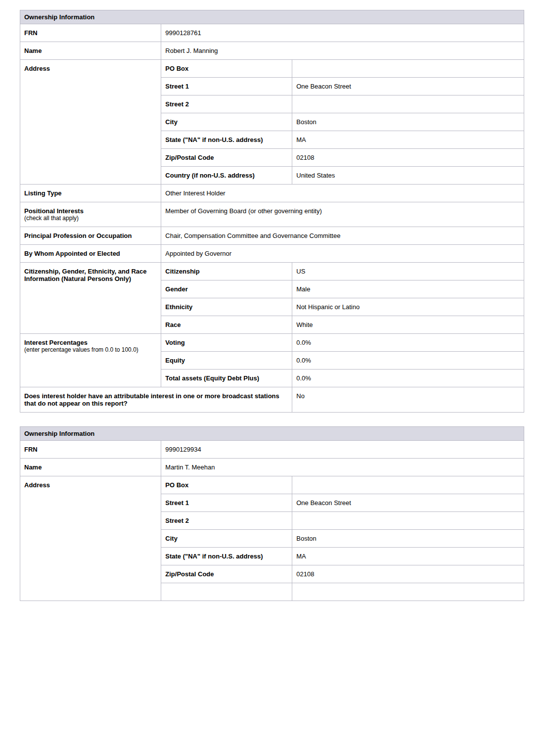Ownership Information
| FRN | 9990128761 |
| Name | Robert J. Manning |
| Address | PO Box | |
| Street 1 | One Beacon Street |
| Street 2 | |
| City | Boston |
| State ("NA" if non-U.S. address) | MA |
| Zip/Postal Code | 02108 |
| Country (if non-U.S. address) | United States |
| Listing Type | Other Interest Holder |
| Positional Interests (check all that apply) | Member of Governing Board (or other governing entity) |
| Principal Profession or Occupation | Chair, Compensation Committee and Governance Committee |
| By Whom Appointed or Elected | Appointed by Governor |
| Citizenship, Gender, Ethnicity, and Race Information (Natural Persons Only) | Citizenship | US |
| Gender | Male |
| Ethnicity | Not Hispanic or Latino |
| Race | White |
| Interest Percentages (enter percentage values from 0.0 to 100.0) | Voting | 0.0% |
| Equity | 0.0% |
| Total assets (Equity Debt Plus) | 0.0% |
| Does interest holder have an attributable interest in one or more broadcast stations that do not appear on this report? | No |
Ownership Information
| FRN | 9990129934 |
| Name | Martin T. Meehan |
| Address | PO Box | |
| Street 1 | One Beacon Street |
| Street 2 | |
| City | Boston |
| State ("NA" if non-U.S. address) | MA |
| Zip/Postal Code | 02108 |